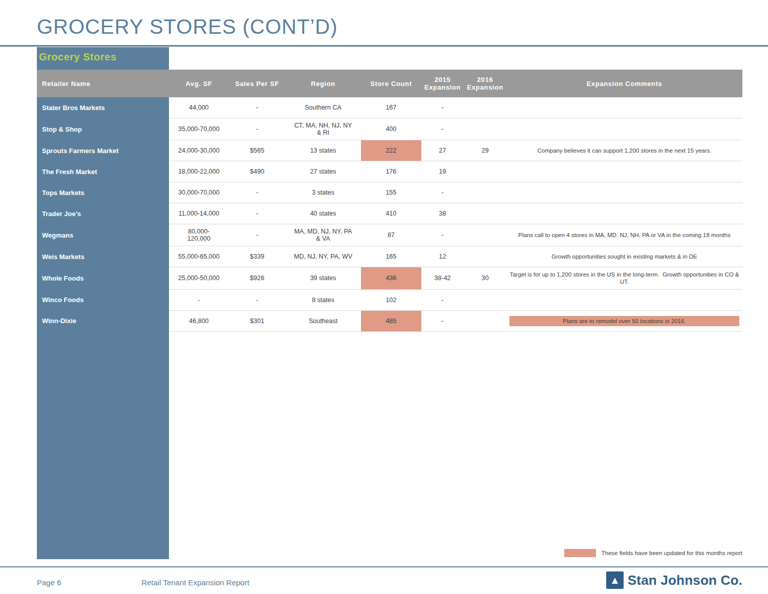Grocery Stores (Cont’d)
Grocery Stores
| Retailer Name | Avg. SF | Sales Per SF | Region | Store Count | 2015 Expansion | 2016 Expansion | Expansion Comments |
| --- | --- | --- | --- | --- | --- | --- | --- |
| Stater Bros Markets | 44,000 | - | Southern CA | 167 | - | | |
| Stop & Shop | 35,000-70,000 | - | CT, MA, NH, NJ, NY & RI | 400 | - | | |
| Sprouts Farmers Market | 24,000-30,000 | $565 | 13 states | 222 | 27 | 29 | Company believes it can support 1,200 stores in the next 15 years. |
| The Fresh Market | 18,000-22,000 | $490 | 27 states | 176 | 19 | | |
| Tops Markets | 30,000-70,000 | - | 3 states | 155 | - | | |
| Trader Joe’s | 11,000-14,000 | - | 40 states | 410 | 38 | | |
| Wegmans | 80,000- 120,000 | - | MA, MD, NJ, NY, PA & VA | 87 | - | | Plans call to open 4 stores in MA, MD. NJ, NH, PA or VA in the coming 18 months |
| Weis Markets | 55,000-65,000 | $339 | MD, NJ, NY, PA, WV | 165 | 12 | | Growth opportunities sought in existing markets & in DE |
| Whole Foods | 25,000-50,000 | $926 | 39 states | 436 | 38-42 | 30 | Target is for up to 1,200 stores in the US in the long-term. Growth opportunities in CO & UT. |
| Winco Foods | - | - | 8 states | 102 | - | | |
| Winn-Dixie | 46,800 | $301 | Southeast | 485 | - | | Plans are to remodel over 50 locations in 2016. |
These fields have been updated for this months report
Page 6 Retail Tenant Expansion Report
▲
Stan Johnson Co.